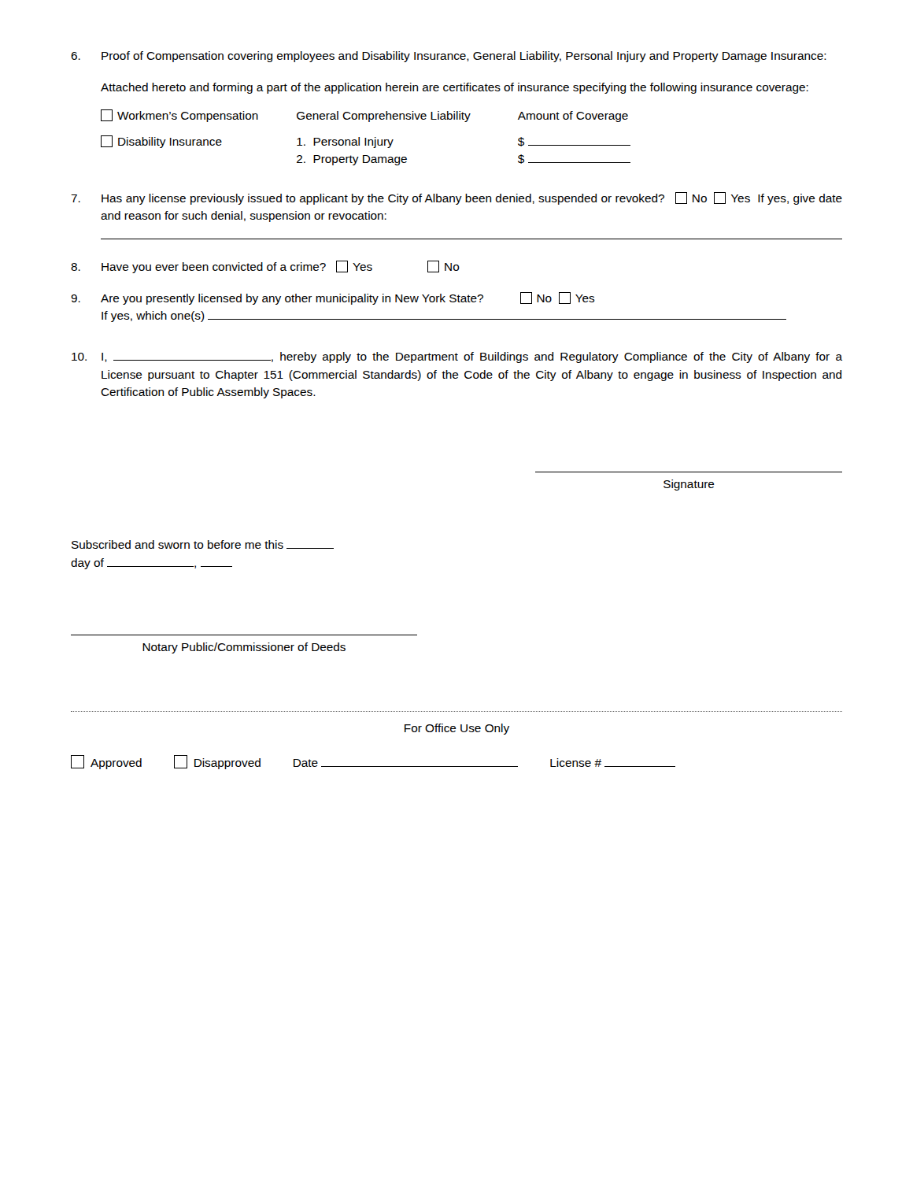6.
Proof of Compensation covering employees and Disability Insurance, General Liability, Personal Injury and Property Damage Insurance:
Attached hereto and forming a part of the application herein are certificates of insurance specifying the following insurance coverage:
| Workmen’s Compensation | General Comprehensive Liability | Amount of Coverage |
| Disability Insurance | 1. Personal Injury 2. Property Damage | $ $ |
7.
Has any license previously issued to applicant by the City of Albany been denied, suspended or revoked? No Yes If yes, give date and reason for such denial, suspension or revocation:
8.
Have you ever been convicted of a crime? Yes No
9.
Are you presently licensed by any other municipality in New York State? No Yes
If yes, which one(s)
10.
I, , hereby apply to the Department of Buildings and Regulatory Compliance of the City of Albany for a License pursuant to Chapter 151 (Commercial Standards) of the Code of the City of Albany to engage in business of Inspection and Certification of Public Assembly Spaces.
Signature
Subscribed and sworn to before me this
day of ,
Notary Public/Commissioner of Deeds
For Office Use Only
Approved
Disapproved
Date
License #